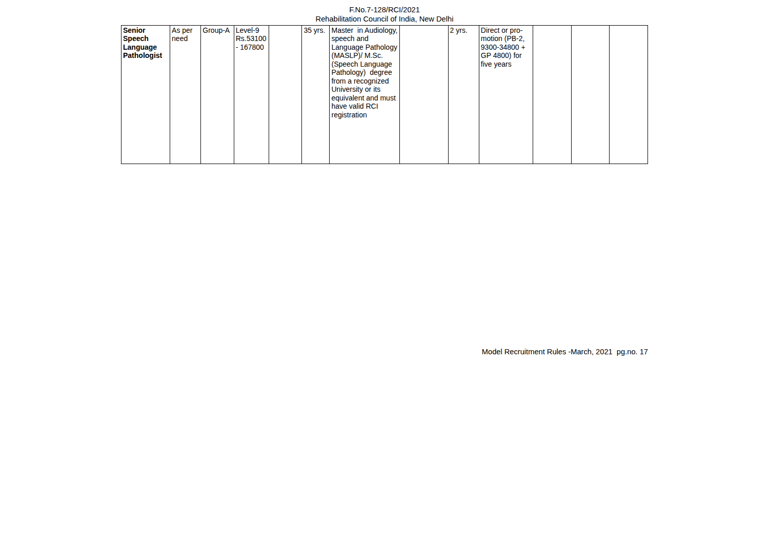F.No.7-128/RCI/2021 Rehabilitation Council of India, New Delhi
| Senior Speech Language Pathologist | As per need | Group-A | Level-9 Rs.53100 - 167800 | | 35 yrs. | Master in Audiology, speech and Language Pathology (MASLP)/ M.Sc. (Speech Language Pathology) degree from a recognized University or its equivalent and must have valid RCI registration | | 2 yrs. | Direct or promotion (PB-2, 9300-34800 + GP 4800) for five years | | | |
Model Recruitment Rules -March, 2021 pg.no. 17